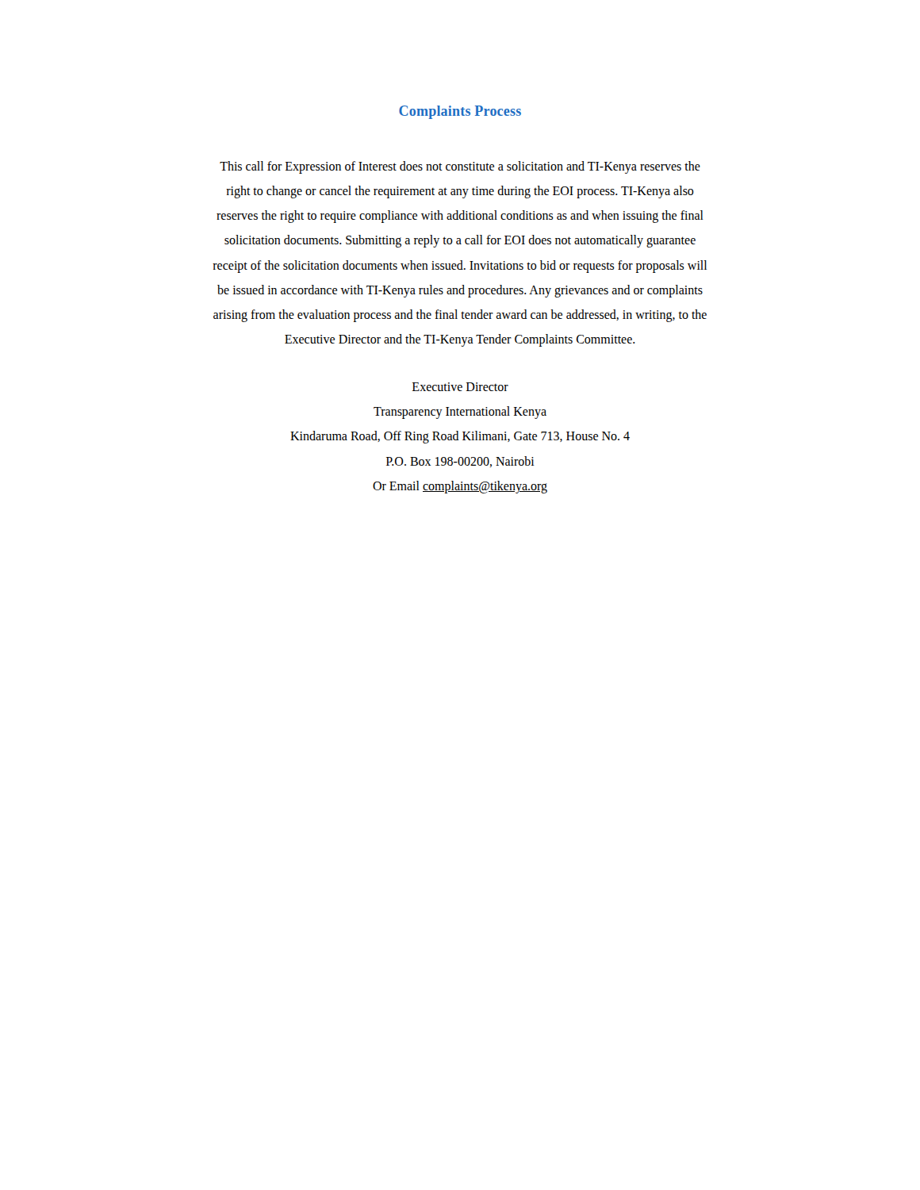Complaints Process
This call for Expression of Interest does not constitute a solicitation and TI-Kenya reserves the right to change or cancel the requirement at any time during the EOI process. TI-Kenya also reserves the right to require compliance with additional conditions as and when issuing the final solicitation documents. Submitting a reply to a call for EOI does not automatically guarantee receipt of the solicitation documents when issued. Invitations to bid or requests for proposals will be issued in accordance with TI-Kenya rules and procedures. Any grievances and or complaints arising from the evaluation process and the final tender award can be addressed, in writing, to the Executive Director and the TI-Kenya Tender Complaints Committee.
Executive Director
Transparency International Kenya
Kindaruma Road, Off Ring Road Kilimani, Gate 713, House No. 4
P.O. Box 198-00200, Nairobi
Or Email complaints@tikenya.org